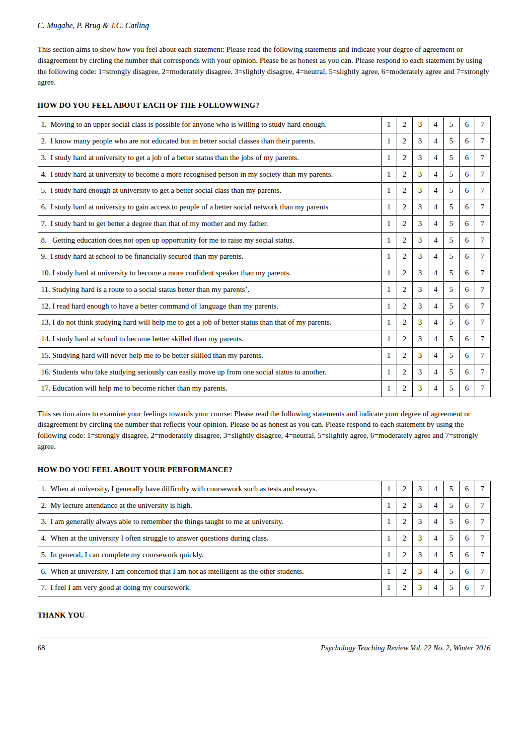C. Mugabe, P. Brug & J.C. Catling
This section aims to show how you feel about each statement: Please read the following statements and indicate your degree of agreement or disagreement by circling the number that corresponds with your opinion. Please be as honest as you can. Please respond to each statement by using the following code: 1=strongly disagree, 2=moderately disagree, 3=slightly disagree, 4=neutral, 5=slightly agree, 6=moderately agree and 7=strongly agree.
How do you feel about each of the followwing?
| 1. Moving to an upper social class is possible for anyone who is willing to study hard enough. | 1 | 2 | 3 | 4 | 5 | 6 | 7 |
| 2. I know many people who are not educated but in better social classes than their parents. | 1 | 2 | 3 | 4 | 5 | 6 | 7 |
| 3. I study hard at university to get a job of a better status than the jobs of my parents. | 1 | 2 | 3 | 4 | 5 | 6 | 7 |
| 4. I study hard at university to become a more recognised person in my society than my parents. | 1 | 2 | 3 | 4 | 5 | 6 | 7 |
| 5. I study hard enough at university to get a better social class than my parents. | 1 | 2 | 3 | 4 | 5 | 6 | 7 |
| 6. I study hard at university to gain access to people of a better social network than my parents | 1 | 2 | 3 | 4 | 5 | 6 | 7 |
| 7. I study hard to get better a degree than that of my mother and my father. | 1 | 2 | 3 | 4 | 5 | 6 | 7 |
| 8. Getting education does not open up opportunity for me to raise my social status. | 1 | 2 | 3 | 4 | 5 | 6 | 7 |
| 9. I study hard at school to be financially secured than my parents. | 1 | 2 | 3 | 4 | 5 | 6 | 7 |
| 10. I study hard at university to become a more confident speaker than my parents. | 1 | 2 | 3 | 4 | 5 | 6 | 7 |
| 11. Studying hard is a route to a social status better than my parents’. | 1 | 2 | 3 | 4 | 5 | 6 | 7 |
| 12. I read hard enough to have a better command of language than my parents. | 1 | 2 | 3 | 4 | 5 | 6 | 7 |
| 13. I do not think studying hard will help me to get a job of better status than that of my parents. | 1 | 2 | 3 | 4 | 5 | 6 | 7 |
| 14. I study hard at school to become better skilled than my parents. | 1 | 2 | 3 | 4 | 5 | 6 | 7 |
| 15. Studying hard will never help me to be better skilled than my parents. | 1 | 2 | 3 | 4 | 5 | 6 | 7 |
| 16. Students who take studying seriously can easily move up from one social status to another. | 1 | 2 | 3 | 4 | 5 | 6 | 7 |
| 17. Education will help me to become richer than my parents. | 1 | 2 | 3 | 4 | 5 | 6 | 7 |
This section aims to examine your feelings towards your course: Please read the following statements and indicate your degree of agreement or disagreement by circling the number that reflects your opinion. Please be as honest as you can. Please respond to each statement by using the following code: 1=strongly disagree, 2=moderately disagree, 3=slightly disagree, 4=neutral, 5=slightly agree, 6=moderately agree and 7=strongly agree.
How do you feel about your performance?
| 1. When at university, I generally have difficulty with coursework such as tests and essays. | 1 | 2 | 3 | 4 | 5 | 6 | 7 |
| 2. My lecture attendance at the university is high. | 1 | 2 | 3 | 4 | 5 | 6 | 7 |
| 3. I am generally always able to remember the things taught to me at university. | 1 | 2 | 3 | 4 | 5 | 6 | 7 |
| 4. When at the university I often struggle to answer questions during class. | 1 | 2 | 3 | 4 | 5 | 6 | 7 |
| 5. In general, I can complete my coursework quickly. | 1 | 2 | 3 | 4 | 5 | 6 | 7 |
| 6. When at university, I am concerned that I am not as intelligent as the other students. | 1 | 2 | 3 | 4 | 5 | 6 | 7 |
| 7. I feel I am very good at doing my coursework. | 1 | 2 | 3 | 4 | 5 | 6 | 7 |
Thank you
68 Psychology Teaching Review Vol. 22 No. 2, Winter 2016